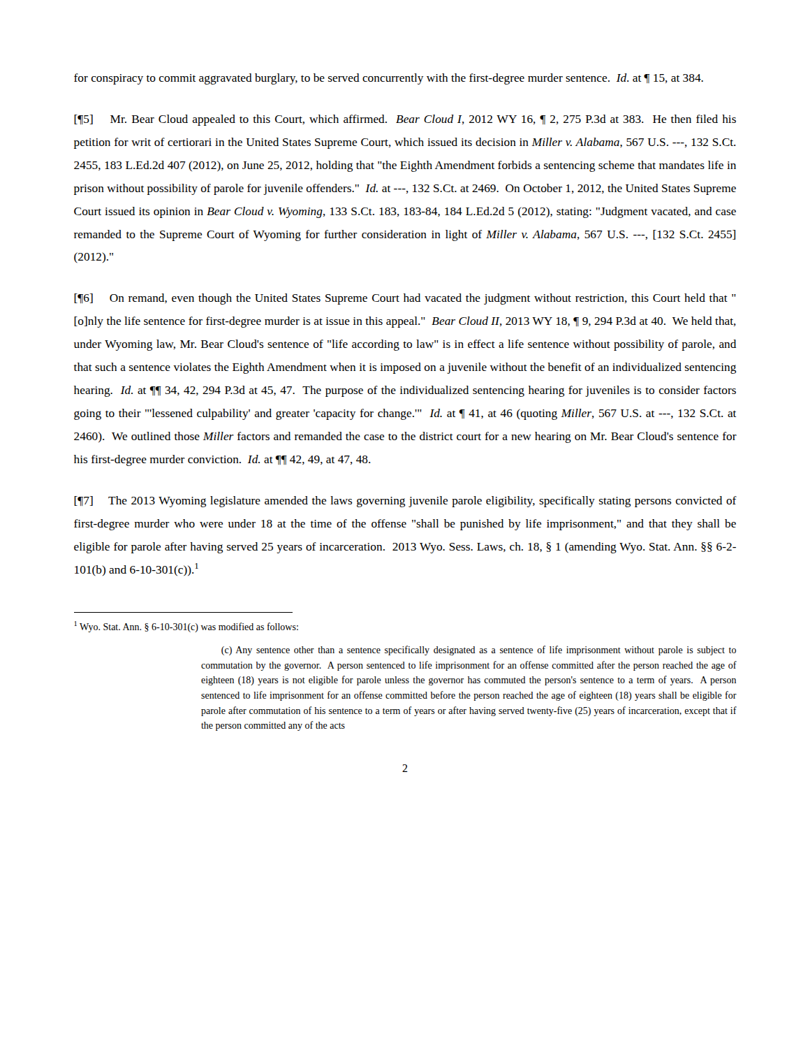for conspiracy to commit aggravated burglary, to be served concurrently with the first-degree murder sentence. Id. at ¶ 15, at 384.
[¶5] Mr. Bear Cloud appealed to this Court, which affirmed. Bear Cloud I, 2012 WY 16, ¶ 2, 275 P.3d at 383. He then filed his petition for writ of certiorari in the United States Supreme Court, which issued its decision in Miller v. Alabama, 567 U.S. ---, 132 S.Ct. 2455, 183 L.Ed.2d 407 (2012), on June 25, 2012, holding that "the Eighth Amendment forbids a sentencing scheme that mandates life in prison without possibility of parole for juvenile offenders." Id. at ---, 132 S.Ct. at 2469. On October 1, 2012, the United States Supreme Court issued its opinion in Bear Cloud v. Wyoming, 133 S.Ct. 183, 183-84, 184 L.Ed.2d 5 (2012), stating: "Judgment vacated, and case remanded to the Supreme Court of Wyoming for further consideration in light of Miller v. Alabama, 567 U.S. ---, [132 S.Ct. 2455] (2012)."
[¶6] On remand, even though the United States Supreme Court had vacated the judgment without restriction, this Court held that "[o]nly the life sentence for first-degree murder is at issue in this appeal." Bear Cloud II, 2013 WY 18, ¶ 9, 294 P.3d at 40. We held that, under Wyoming law, Mr. Bear Cloud's sentence of "life according to law" is in effect a life sentence without possibility of parole, and that such a sentence violates the Eighth Amendment when it is imposed on a juvenile without the benefit of an individualized sentencing hearing. Id. at ¶¶ 34, 42, 294 P.3d at 45, 47. The purpose of the individualized sentencing hearing for juveniles is to consider factors going to their "'lessened culpability' and greater 'capacity for change.'" Id. at ¶ 41, at 46 (quoting Miller, 567 U.S. at ---, 132 S.Ct. at 2460). We outlined those Miller factors and remanded the case to the district court for a new hearing on Mr. Bear Cloud's sentence for his first-degree murder conviction. Id. at ¶¶ 42, 49, at 47, 48.
[¶7] The 2013 Wyoming legislature amended the laws governing juvenile parole eligibility, specifically stating persons convicted of first-degree murder who were under 18 at the time of the offense "shall be punished by life imprisonment," and that they shall be eligible for parole after having served 25 years of incarceration. 2013 Wyo. Sess. Laws, ch. 18, § 1 (amending Wyo. Stat. Ann. §§ 6-2-101(b) and 6-10-301(c)).1
1 Wyo. Stat. Ann. § 6-10-301(c) was modified as follows:
(c) Any sentence other than a sentence specifically designated as a sentence of life imprisonment without parole is subject to commutation by the governor. A person sentenced to life imprisonment for an offense committed after the person reached the age of eighteen (18) years is not eligible for parole unless the governor has commuted the person's sentence to a term of years. A person sentenced to life imprisonment for an offense committed before the person reached the age of eighteen (18) years shall be eligible for parole after commutation of his sentence to a term of years or after having served twenty-five (25) years of incarceration, except that if the person committed any of the acts
2